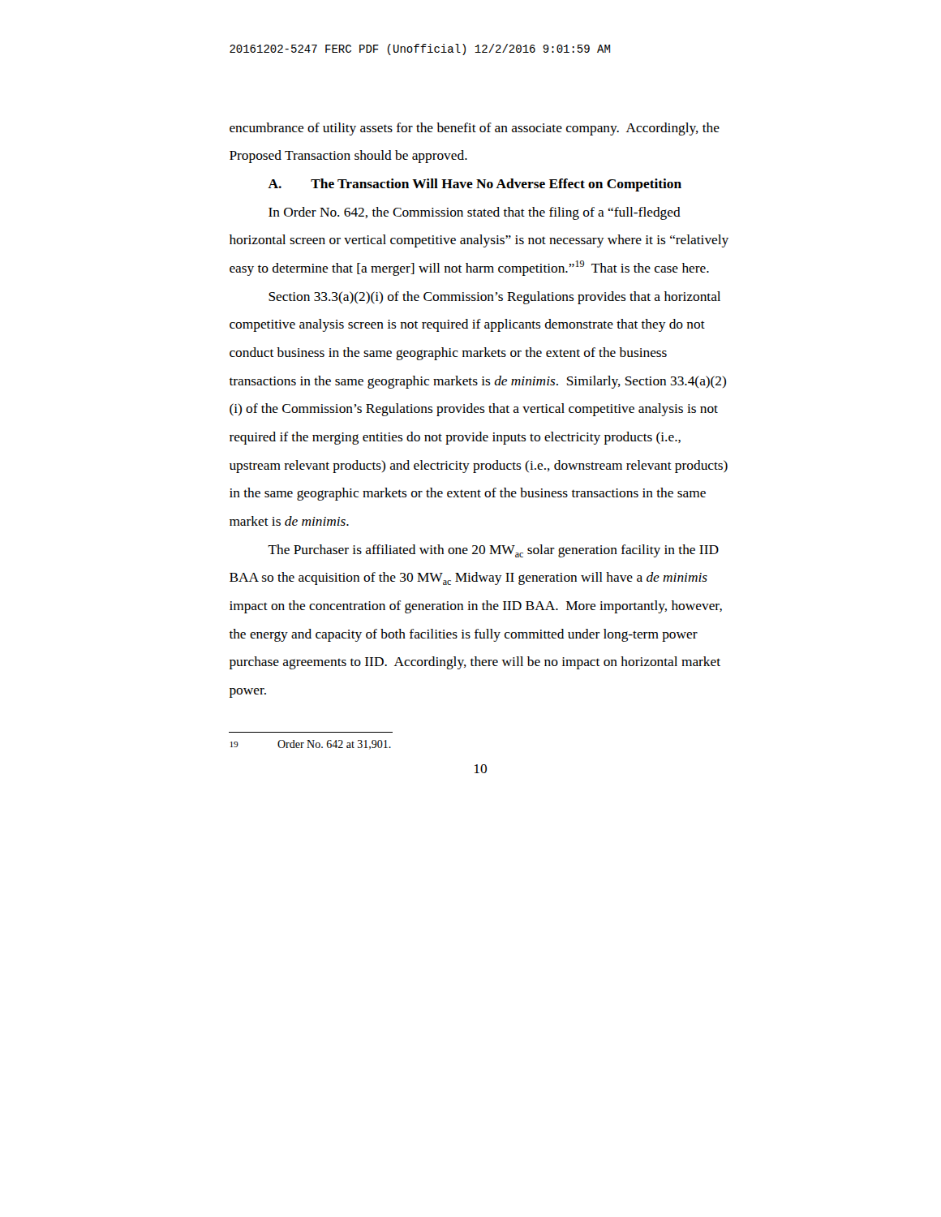20161202-5247 FERC PDF (Unofficial) 12/2/2016 9:01:59 AM
encumbrance of utility assets for the benefit of an associate company. Accordingly, the Proposed Transaction should be approved.
A. The Transaction Will Have No Adverse Effect on Competition
In Order No. 642, the Commission stated that the filing of a “full-fledged horizontal screen or vertical competitive analysis” is not necessary where it is “relatively easy to determine that [a merger] will not harm competition.”19 That is the case here.
Section 33.3(a)(2)(i) of the Commission’s Regulations provides that a horizontal competitive analysis screen is not required if applicants demonstrate that they do not conduct business in the same geographic markets or the extent of the business transactions in the same geographic markets is de minimis. Similarly, Section 33.4(a)(2)(i) of the Commission’s Regulations provides that a vertical competitive analysis is not required if the merging entities do not provide inputs to electricity products (i.e., upstream relevant products) and electricity products (i.e., downstream relevant products) in the same geographic markets or the extent of the business transactions in the same market is de minimis.
The Purchaser is affiliated with one 20 MWac solar generation facility in the IID BAA so the acquisition of the 30 MWac Midway II generation will have a de minimis impact on the concentration of generation in the IID BAA. More importantly, however, the energy and capacity of both facilities is fully committed under long-term power purchase agreements to IID. Accordingly, there will be no impact on horizontal market power.
19 Order No. 642 at 31,901.
10